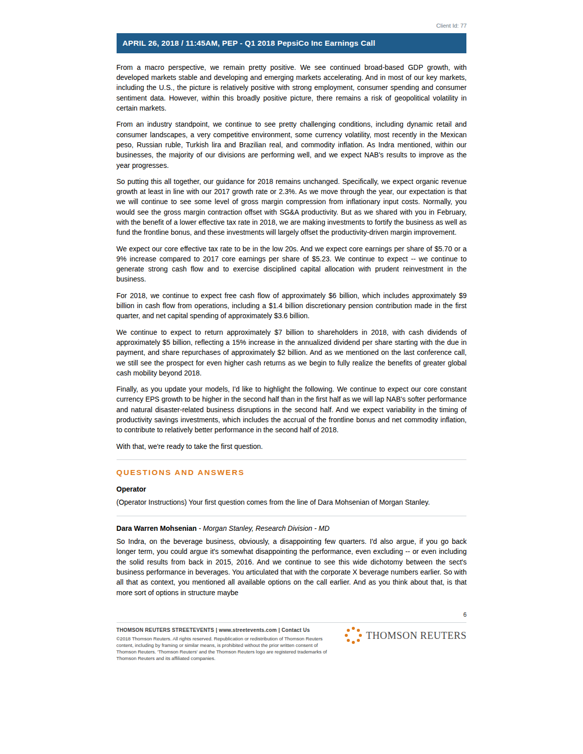Client Id: 77
APRIL 26, 2018 / 11:45AM, PEP - Q1 2018 PepsiCo Inc Earnings Call
From a macro perspective, we remain pretty positive. We see continued broad-based GDP growth, with developed markets stable and developing and emerging markets accelerating. And in most of our key markets, including the U.S., the picture is relatively positive with strong employment, consumer spending and consumer sentiment data. However, within this broadly positive picture, there remains a risk of geopolitical volatility in certain markets.
From an industry standpoint, we continue to see pretty challenging conditions, including dynamic retail and consumer landscapes, a very competitive environment, some currency volatility, most recently in the Mexican peso, Russian ruble, Turkish lira and Brazilian real, and commodity inflation. As Indra mentioned, within our businesses, the majority of our divisions are performing well, and we expect NAB's results to improve as the year progresses.
So putting this all together, our guidance for 2018 remains unchanged. Specifically, we expect organic revenue growth at least in line with our 2017 growth rate or 2.3%. As we move through the year, our expectation is that we will continue to see some level of gross margin compression from inflationary input costs. Normally, you would see the gross margin contraction offset with SG&A productivity. But as we shared with you in February, with the benefit of a lower effective tax rate in 2018, we are making investments to fortify the business as well as fund the frontline bonus, and these investments will largely offset the productivity-driven margin improvement.
We expect our core effective tax rate to be in the low 20s. And we expect core earnings per share of $5.70 or a 9% increase compared to 2017 core earnings per share of $5.23. We continue to expect -- we continue to generate strong cash flow and to exercise disciplined capital allocation with prudent reinvestment in the business.
For 2018, we continue to expect free cash flow of approximately $6 billion, which includes approximately $9 billion in cash flow from operations, including a $1.4 billion discretionary pension contribution made in the first quarter, and net capital spending of approximately $3.6 billion.
We continue to expect to return approximately $7 billion to shareholders in 2018, with cash dividends of approximately $5 billion, reflecting a 15% increase in the annualized dividend per share starting with the due in payment, and share repurchases of approximately $2 billion. And as we mentioned on the last conference call, we still see the prospect for even higher cash returns as we begin to fully realize the benefits of greater global cash mobility beyond 2018.
Finally, as you update your models, I'd like to highlight the following. We continue to expect our core constant currency EPS growth to be higher in the second half than in the first half as we will lap NAB's softer performance and natural disaster-related business disruptions in the second half. And we expect variability in the timing of productivity savings investments, which includes the accrual of the frontline bonus and net commodity inflation, to contribute to relatively better performance in the second half of 2018.
With that, we're ready to take the first question.
QUESTIONS AND ANSWERS
Operator
(Operator Instructions) Your first question comes from the line of Dara Mohsenian of Morgan Stanley.
Dara Warren Mohsenian - Morgan Stanley, Research Division - MD
So Indra, on the beverage business, obviously, a disappointing few quarters. I'd also argue, if you go back longer term, you could argue it's somewhat disappointing the performance, even excluding -- or even including the solid results from back in 2015, 2016. And we continue to see this wide dichotomy between the sect's business performance in beverages. You articulated that with the corporate X beverage numbers earlier. So with all that as context, you mentioned all available options on the call earlier. And as you think about that, is that more sort of options in structure maybe
6
THOMSON REUTERS STREETEVENTS | www.streetevents.com | Contact Us ©2018 Thomson Reuters. All rights reserved. Republication or redistribution of Thomson Reuters content, including by framing or similar means, is prohibited without the prior written consent of Thomson Reuters. 'Thomson Reuters' and the Thomson Reuters logo are registered trademarks of Thomson Reuters and its affiliated companies.
THOMSON REUTERS